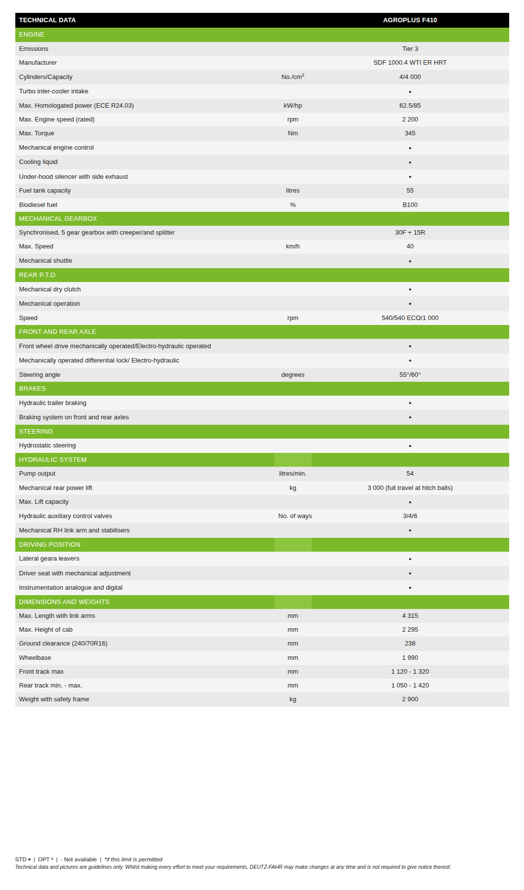| TECHNICAL DATA | | AGROPLUS F410 |
| ENGINE | | |
| Emissions | | Tier 3 |
| Manufacturer | | SDF 1000.4 WTI ER HRT |
| Cylinders/Capacity | No./cm 3 | 4/4 000 |
| Turbo inter-cooler intake | | • |
| Max. Homologated power (ECE R24.03) | kW/hp | 62.5/85 |
| Max. Engine speed (rated) | rpm | 2 200 |
| Max. Torque | Nm | 345 |
| Mechanical engine control | | • |
| Cooling liquid | | • |
| Under-hood silencer with side exhaust | | • |
| Fuel tank capacity | litres | 55 |
| Biodiesel fuel | % | B100 |
| MECHANICAL GEARBOX | | |
| Synchronised, 5 gear gearbox with creeper/and splitter | | 30F + 15R |
| Max. Speed | km/h | 40 |
| Mechanical shuttle | | • |
| REAR P.T.O. | | |
| Mechanical dry clutch | | • |
| Mechanical operation | | • |
| Speed | rpm | 540/540 ECO/1 000 |
| FRONT AND REAR AXLE | | |
| Front wheel drive mechanically operated/Electro-hydraulic operated | | • |
| Mechanically operated differential lock/ Electro-hydraulic | | • |
| Steering angle | degrees | 55°/60° |
| BRAKES | | |
| Hydraulic trailer braking | | • |
| Braking system on front and rear axles | | • |
| STEERING | | |
| Hydrostatic steering | | • |
| HYDRAULIC SYSTEM | | |
| Pump output | litres/min. | 54 |
| Mechanical rear power lift | kg | 3 000 (full travel at hitch balls) |
| Max. Lift capacity | | • |
| Hydraulic auxiliary control valves | No. of ways | 3/4/6 |
| Mechanical RH link arm and stabilisers | | • |
| DRIVING POSITION | | |
| Lateral geara leavers | | • |
| Driver seat with mechanical adjustment | | • |
| Instrumentation analogue and digital | | • |
| DIMENSIONS AND WEIGHTS | | |
| Max. Length with link arms | mm | 4 315 |
| Max. Height of cab | mm | 2 295 |
| Ground clearance (240/70R16) | mm | 238 |
| Wheelbase | mm | 1 990 |
| Front track max | mm | 1 120 - 1 320 |
| Rear track min. - max. | mm | 1 050 - 1 420 |
| Weight with safety frame | kg | 2 900 |
STD •|OPT º|- Not available|*if this limit is permitted
Technical data and pictures are guidelines only. Whilst making every effort to meet your requirements, DEUTZ-FAHR may make changes at any time and is not required to give notice thereof.